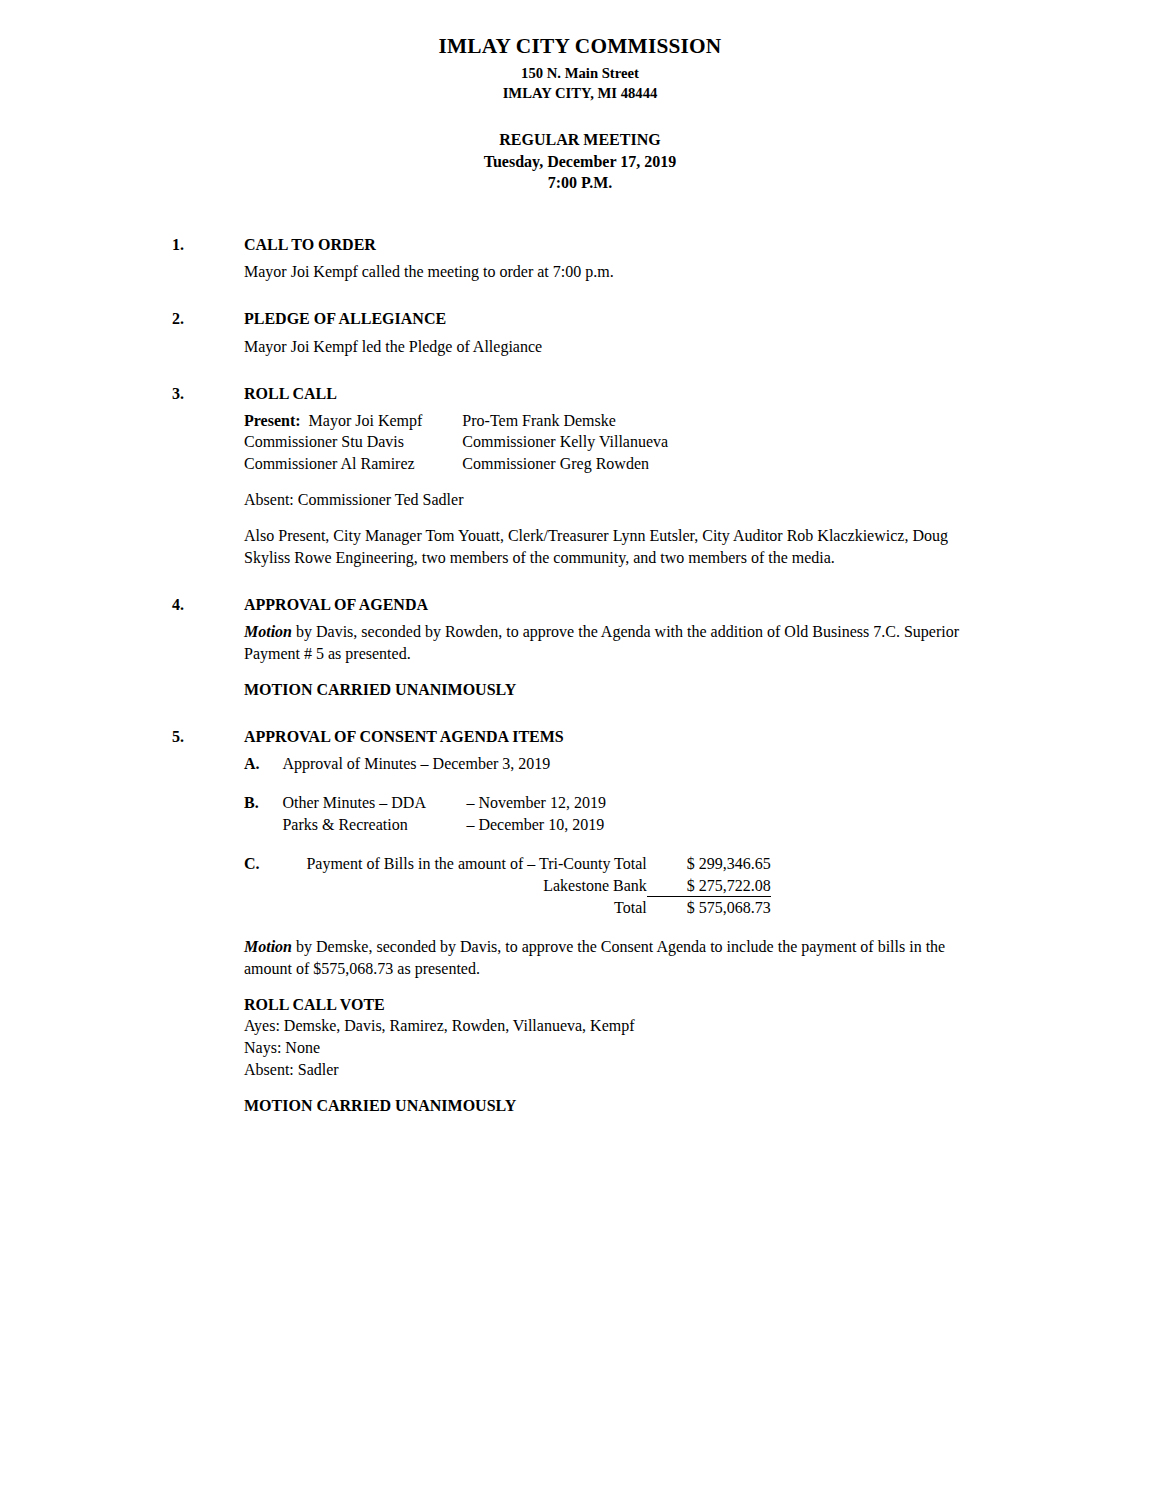IMLAY CITY COMMISSION
150 N. Main Street
IMLAY CITY, MI 48444
REGULAR MEETING
Tuesday, December 17, 2019
7:00 P.M.
Call to Order
Mayor Joi Kempf called the meeting to order at 7:00 p.m.
Pledge of Allegiance
Mayor Joi Kempf led the Pledge of Allegiance
Roll Call
| Present: Mayor Joi Kempf | Pro-Tem Frank Demske |
| Commissioner Stu Davis | Commissioner Kelly Villanueva |
| Commissioner Al Ramirez | Commissioner Greg Rowden |
Absent: Commissioner Ted Sadler
Also Present, City Manager Tom Youatt, Clerk/Treasurer Lynn Eutsler, City Auditor Rob Klaczkiewicz, Doug Skyliss Rowe Engineering, two members of the community, and two members of the media.
Approval of Agenda
Motion by Davis, seconded by Rowden, to approve the Agenda with the addition of Old Business 7.C. Superior Payment # 5 as presented.
Motion Carried Unanimously
Approval of Consent Agenda Items
Approval of Minutes – December 3, 2019
Other Minutes – DDA– November 12, 2019
Parks & Recreation– December 10, 2019
| Payment of Bills in the amount of – Tri-County Total | $ 299,346.65 |
| Lakestone Bank | $ 275,722.08 |
| Total | $ 575,068.73 |
Motion by Demske, seconded by Davis, to approve the Consent Agenda to include the payment of bills in the amount of $575,068.73 as presented.
Roll Call Vote
Ayes: Demske, Davis, Ramirez, Rowden, Villanueva, Kempf
Nays: None
Absent: Sadler
Motion Carried Unanimously